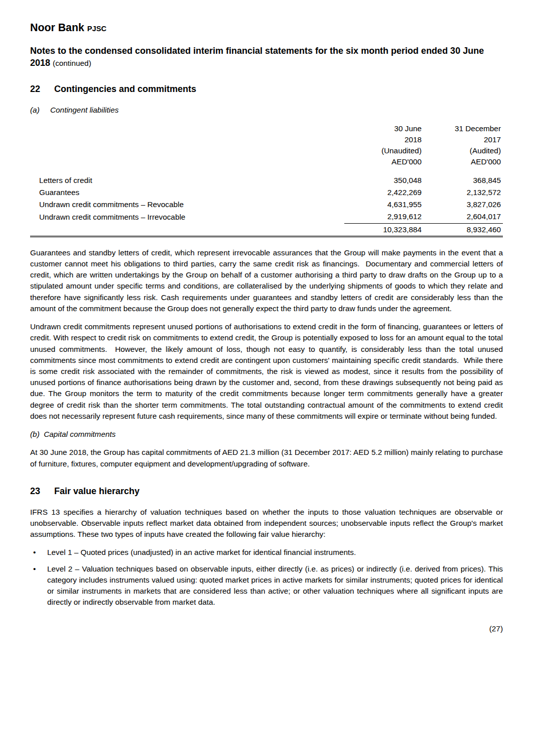Noor Bank PJSC
Notes to the condensed consolidated interim financial statements for the six month period ended 30 June 2018 (continued)
22 Contingencies and commitments
(a) Contingent liabilities
| | 30 June 2018 (Unaudited) AED'000 | 31 December 2017 (Audited) AED'000 |
| Letters of credit | 350,048 | 368,845 |
| Guarantees | 2,422,269 | 2,132,572 |
| Undrawn credit commitments – Revocable | 4,631,955 | 3,827,026 |
| Undrawn credit commitments – Irrevocable | 2,919,612 | 2,604,017 |
| | 10,323,884 | 8,932,460 |
Guarantees and standby letters of credit, which represent irrevocable assurances that the Group will make payments in the event that a customer cannot meet his obligations to third parties, carry the same credit risk as financings. Documentary and commercial letters of credit, which are written undertakings by the Group on behalf of a customer authorising a third party to draw drafts on the Group up to a stipulated amount under specific terms and conditions, are collateralised by the underlying shipments of goods to which they relate and therefore have significantly less risk. Cash requirements under guarantees and standby letters of credit are considerably less than the amount of the commitment because the Group does not generally expect the third party to draw funds under the agreement.
Undrawn credit commitments represent unused portions of authorisations to extend credit in the form of financing, guarantees or letters of credit. With respect to credit risk on commitments to extend credit, the Group is potentially exposed to loss for an amount equal to the total unused commitments. However, the likely amount of loss, though not easy to quantify, is considerably less than the total unused commitments since most commitments to extend credit are contingent upon customers' maintaining specific credit standards. While there is some credit risk associated with the remainder of commitments, the risk is viewed as modest, since it results from the possibility of unused portions of finance authorisations being drawn by the customer and, second, from these drawings subsequently not being paid as due. The Group monitors the term to maturity of the credit commitments because longer term commitments generally have a greater degree of credit risk than the shorter term commitments. The total outstanding contractual amount of the commitments to extend credit does not necessarily represent future cash requirements, since many of these commitments will expire or terminate without being funded.
(b) Capital commitments
At 30 June 2018, the Group has capital commitments of AED 21.3 million (31 December 2017: AED 5.2 million) mainly relating to purchase of furniture, fixtures, computer equipment and development/upgrading of software.
23 Fair value hierarchy
IFRS 13 specifies a hierarchy of valuation techniques based on whether the inputs to those valuation techniques are observable or unobservable. Observable inputs reflect market data obtained from independent sources; unobservable inputs reflect the Group's market assumptions. These two types of inputs have created the following fair value hierarchy:
Level 1 – Quoted prices (unadjusted) in an active market for identical financial instruments.
Level 2 – Valuation techniques based on observable inputs, either directly (i.e. as prices) or indirectly (i.e. derived from prices). This category includes instruments valued using: quoted market prices in active markets for similar instruments; quoted prices for identical or similar instruments in markets that are considered less than active; or other valuation techniques where all significant inputs are directly or indirectly observable from market data.
(27)